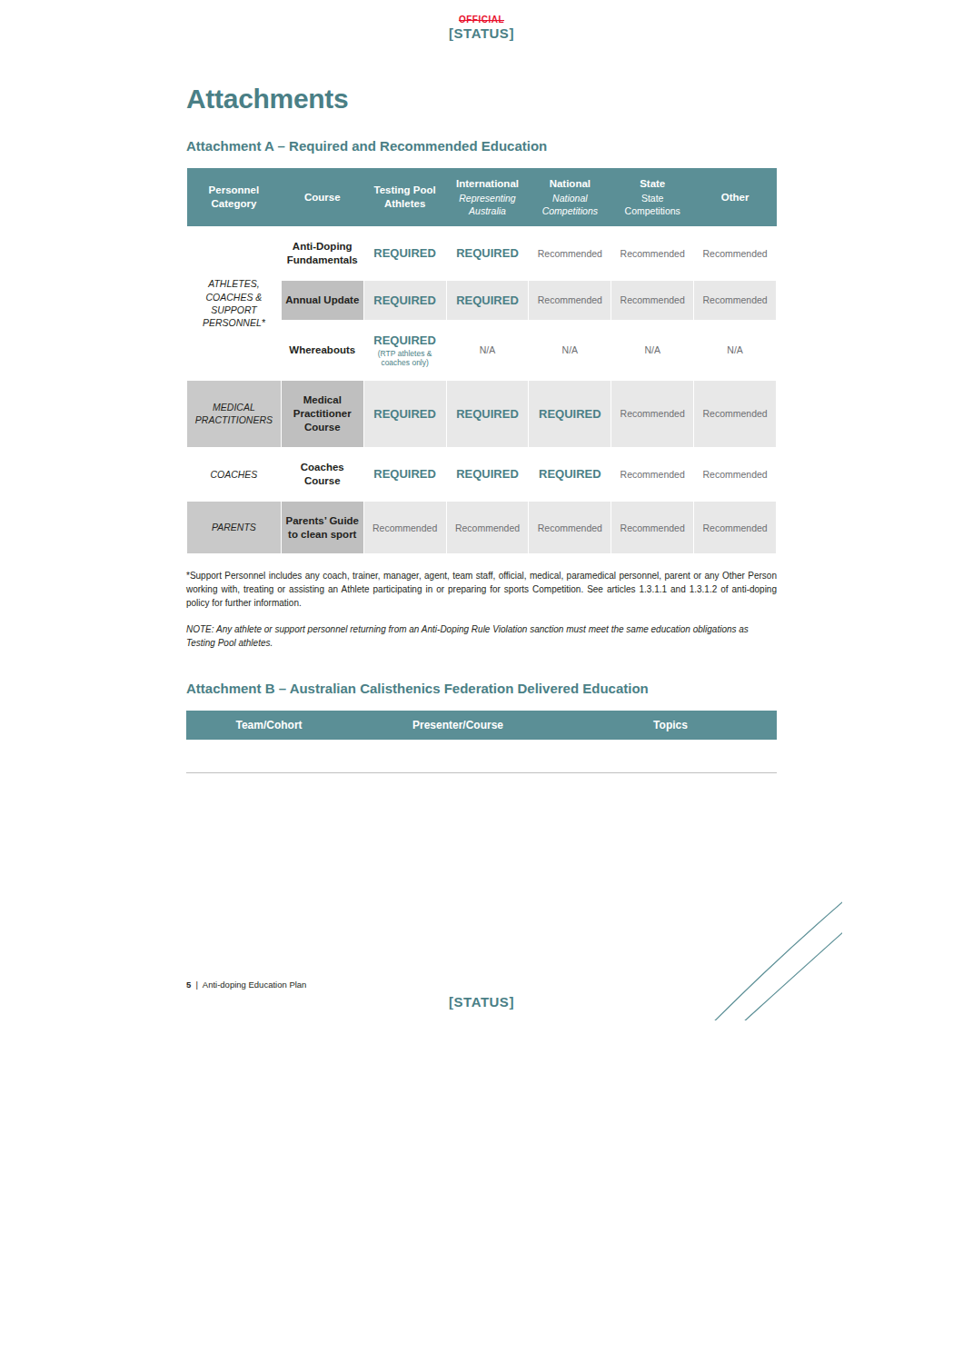OFFICIAL [STATUS]
Attachments
Attachment A – Required and Recommended Education
| Personnel Category | Course | Testing Pool Athletes | International Representing Australia | National National Competitions | State State Competitions | Other |
| --- | --- | --- | --- | --- | --- | --- |
| ATHLETES, COACHES & SUPPORT PERSONNEL* | Anti-Doping Fundamentals | REQUIRED | REQUIRED | Recommended | Recommended | Recommended |
| Annual Update | REQUIRED | REQUIRED | Recommended | Recommended | Recommended |
| Whereabouts | REQUIRED (RTP athletes & coaches only) | N/A | N/A | N/A | N/A |
| MEDICAL PRACTITIONERS | Medical Practitioner Course | REQUIRED | REQUIRED | REQUIRED | Recommended | Recommended |
| COACHES | Coaches Course | REQUIRED | REQUIRED | REQUIRED | Recommended | Recommended |
| PARENTS | Parents’ Guide to clean sport | Recommended | Recommended | Recommended | Recommended | Recommended |
*Support Personnel includes any coach, trainer, manager, agent, team staff, official, medical, paramedical personnel, parent or any Other Person working with, treating or assisting an Athlete participating in or preparing for sports Competition. See articles 1.3.1.1 and 1.3.1.2 of anti-doping policy for further information.
NOTE: Any athlete or support personnel returning from an Anti-Doping Rule Violation sanction must meet the same education obligations as Testing Pool athletes.
Attachment B – Australian Calisthenics Federation Delivered Education
| Team/Cohort | Presenter/Course | Topics |
| --- | --- | --- |
5 | Anti-doping Education Plan
[STATUS]